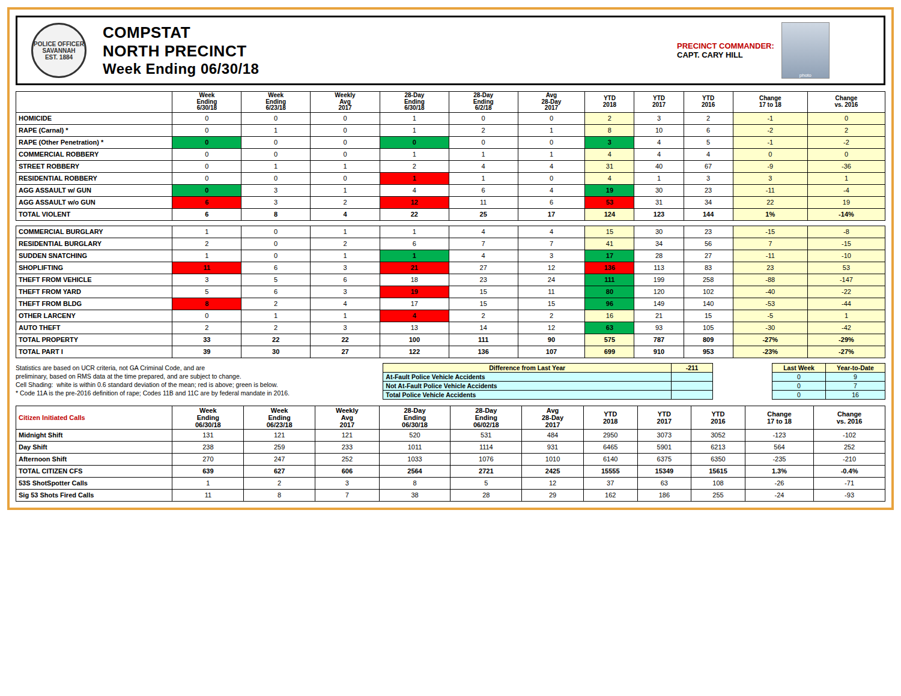POLICE OFFICER
SAVANNAH
EST. 1884
COMPSTAT
NORTH PRECINCT
Week Ending 06/30/18
PRECINCT COMMANDER:
CAPT. CARY HILL
photo
| | Week Ending 6/30/18 | Week Ending 6/23/18 | Weekly Avg 2017 | 28-Day Ending 6/30/18 | 28-Day Ending 6/2/18 | Avg 28-Day 2017 | YTD 2018 | YTD 2017 | YTD 2016 | Change 17 to 18 | Change vs. 2016 |
| --- | --- | --- | --- | --- | --- | --- | --- | --- | --- | --- | --- |
| HOMICIDE | 0 | 0 | 0 | 1 | 0 | 0 | 2 | 3 | 2 | -1 | 0 |
| RAPE (Carnal) * | 0 | 1 | 0 | 1 | 2 | 1 | 8 | 10 | 6 | -2 | 2 |
| RAPE (Other Penetration) * | 0 | 0 | 0 | 0 | 0 | 0 | 3 | 4 | 5 | -1 | -2 |
| COMMERCIAL ROBBERY | 0 | 0 | 0 | 1 | 1 | 1 | 4 | 4 | 4 | 0 | 0 |
| STREET ROBBERY | 0 | 1 | 1 | 2 | 4 | 4 | 31 | 40 | 67 | -9 | -36 |
| RESIDENTIAL ROBBERY | 0 | 0 | 0 | 1 | 1 | 0 | 4 | 1 | 3 | 3 | 1 |
| AGG ASSAULT w/ GUN | 0 | 3 | 1 | 4 | 6 | 4 | 19 | 30 | 23 | -11 | -4 |
| AGG ASSAULT w/o GUN | 6 | 3 | 2 | 12 | 11 | 6 | 53 | 31 | 34 | 22 | 19 |
| TOTAL VIOLENT | 6 | 8 | 4 | 22 | 25 | 17 | 124 | 123 | 144 | 1% | -14% |
| COMMERCIAL BURGLARY | 1 | 0 | 1 | 1 | 4 | 4 | 15 | 30 | 23 | -15 | -8 |
| RESIDENTIAL BURGLARY | 2 | 0 | 2 | 6 | 7 | 7 | 41 | 34 | 56 | 7 | -15 |
| SUDDEN SNATCHING | 1 | 0 | 1 | 1 | 4 | 3 | 17 | 28 | 27 | -11 | -10 |
| SHOPLIFTING | 11 | 6 | 3 | 21 | 27 | 12 | 136 | 113 | 83 | 23 | 53 |
| THEFT FROM VEHICLE | 3 | 5 | 6 | 18 | 23 | 24 | 111 | 199 | 258 | -88 | -147 |
| THEFT FROM YARD | 5 | 6 | 3 | 19 | 15 | 11 | 80 | 120 | 102 | -40 | -22 |
| THEFT FROM BLDG | 8 | 2 | 4 | 17 | 15 | 15 | 96 | 149 | 140 | -53 | -44 |
| OTHER LARCENY | 0 | 1 | 1 | 4 | 2 | 2 | 16 | 21 | 15 | -5 | 1 |
| AUTO THEFT | 2 | 2 | 3 | 13 | 14 | 12 | 63 | 93 | 105 | -30 | -42 |
| TOTAL PROPERTY | 33 | 22 | 22 | 100 | 111 | 90 | 575 | 787 | 809 | -27% | -29% |
| TOTAL PART I | 39 | 30 | 27 | 122 | 136 | 107 | 699 | 910 | 953 | -23% | -27% |
Statistics are based on UCR criteria, not GA Criminal Code, and are
preliminary, based on RMS data at the time prepared, and are subject to change.
Cell Shading: white is within 0.6 standard deviation of the mean; red is above; green is below.
* Code 11A is the pre-2016 definition of rape; Codes 11B and 11C are by federal mandate in 2016.
| Difference from Last Year | -211 | | Last Week | Year-to-Date |
| At-Fault Police Vehicle Accidents | | | 0 | 9 |
| Not At-Fault Police Vehicle Accidents | | | 0 | 7 |
| Total Police Vehicle Accidents | | | 0 | 16 |
| Citizen Initiated Calls | Week Ending 06/30/18 | Week Ending 06/23/18 | Weekly Avg 2017 | 28-Day Ending 06/30/18 | 28-Day Ending 06/02/18 | Avg 28-Day 2017 | YTD 2018 | YTD 2017 | YTD 2016 | Change 17 to 18 | Change vs. 2016 |
| --- | --- | --- | --- | --- | --- | --- | --- | --- | --- | --- | --- |
| Midnight Shift | 131 | 121 | 121 | 520 | 531 | 484 | 2950 | 3073 | 3052 | -123 | -102 |
| Day Shift | 238 | 259 | 233 | 1011 | 1114 | 931 | 6465 | 5901 | 6213 | 564 | 252 |
| Afternoon Shift | 270 | 247 | 252 | 1033 | 1076 | 1010 | 6140 | 6375 | 6350 | -235 | -210 |
| TOTAL CITIZEN CFS | 639 | 627 | 606 | 2564 | 2721 | 2425 | 15555 | 15349 | 15615 | 1.3% | -0.4% |
| 53S ShotSpotter Calls | 1 | 2 | 3 | 8 | 5 | 12 | 37 | 63 | 108 | -26 | -71 |
| Sig 53 Shots Fired Calls | 11 | 8 | 7 | 38 | 28 | 29 | 162 | 186 | 255 | -24 | -93 |